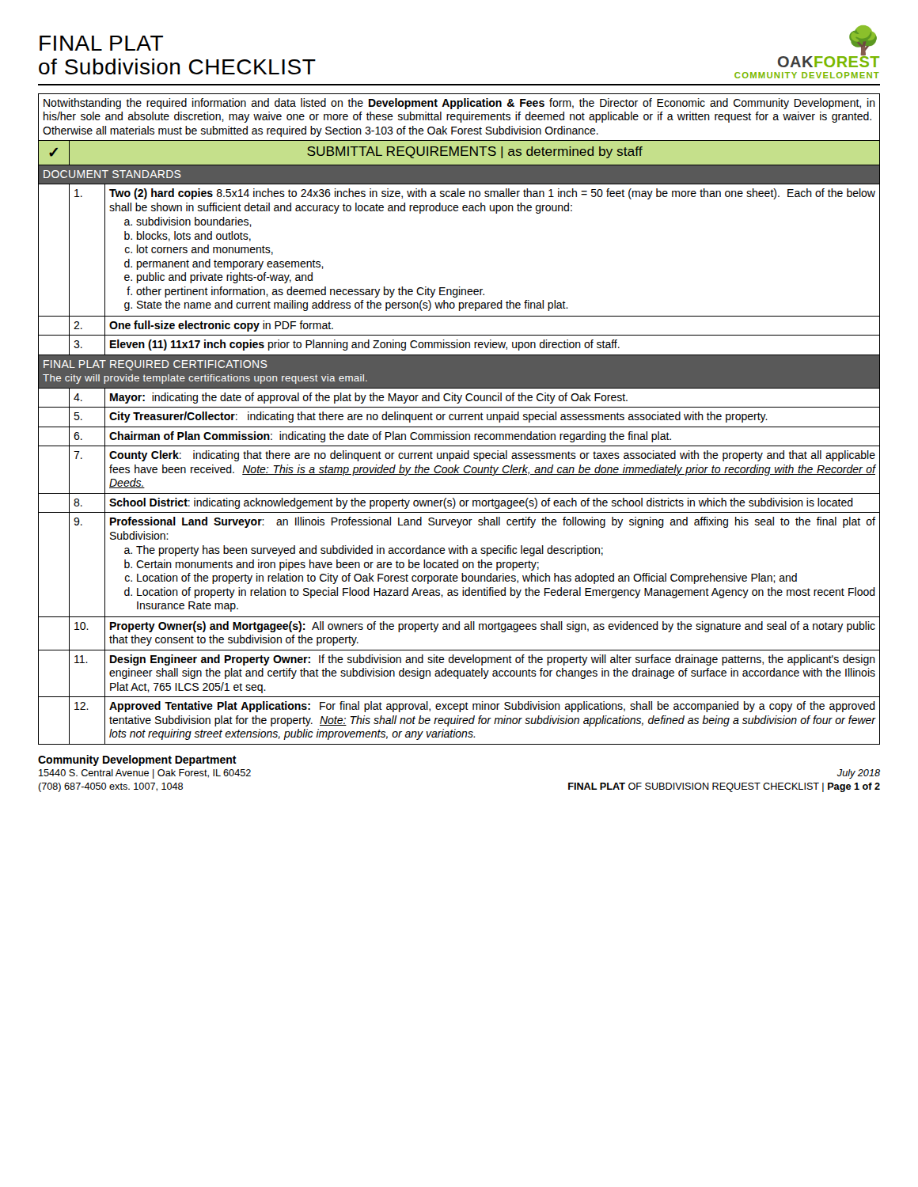FINAL PLAT
of Subdivision CHECKLIST
🌳
OAK FOREST
COMMUNITY DEVELOPMENT
| Notwithstanding the required information and data listed on the Development Application & Fees form, the Director of Economic and Community Development, in his/her sole and absolute discretion, may waive one or more of these submittal requirements if deemed not applicable or if a written request for a waiver is granted. Otherwise all materials must be submitted as required by Section 3-103 of the Oak Forest Subdivision Ordinance. |
| ✓ | SUBMITTAL REQUIREMENTS / as determined by staff |
| DOCUMENT STANDARDS |
| | 1. | Two (2) hard copies 8.5x14 inches to 24x36 inches in size, with a scale no smaller than 1 inch = 50 feet (may be more than one sheet). Each of the below shall be shown in sufficient detail and accuracy to locate and reproduce each upon the ground: subdivision boundaries, blocks, lots and outlots, lot corners and monuments, permanent and temporary easements, public and private rights-of-way, and other pertinent information, as deemed necessary by the City Engineer. State the name and current mailing address of the person(s) who prepared the final plat. |
| | 2. | One full-size electronic copy in PDF format. |
| | 3. | Eleven (11) 11x17 inch copies prior to Planning and Zoning Commission review, upon direction of staff. |
| FINAL PLAT REQUIRED CERTIFICATIONS The city will provide template certifications upon request via email. |
| | 4. | Mayor: indicating the date of approval of the plat by the Mayor and City Council of the City of Oak Forest. |
| | 5. | City Treasurer/Collector : indicating that there are no delinquent or current unpaid special assessments associated with the property. |
| | 6. | Chairman of Plan Commission : indicating the date of Plan Commission recommendation regarding the final plat. |
| | 7. | County Clerk : indicating that there are no delinquent or current unpaid special assessments or taxes associated with the property and that all applicable fees have been received. Note: This is a stamp provided by the Cook County Clerk, and can be done immediately prior to recording with the Recorder of Deeds. |
| | 8. | School District : indicating acknowledgement by the property owner(s) or mortgagee(s) of each of the school districts in which the subdivision is located |
| | 9. | Professional Land Surveyor : an Illinois Professional Land Surveyor shall certify the following by signing and affixing his seal to the final plat of Subdivision: The property has been surveyed and subdivided in accordance with a specific legal description; Certain monuments and iron pipes have been or are to be located on the property; Location of the property in relation to City of Oak Forest corporate boundaries, which has adopted an Official Comprehensive Plan; and Location of property in relation to Special Flood Hazard Areas, as identified by the Federal Emergency Management Agency on the most recent Flood Insurance Rate map. |
| | 10. | Property Owner(s) and Mortgagee(s): All owners of the property and all mortgagees shall sign, as evidenced by the signature and seal of a notary public that they consent to the subdivision of the property. |
| | 11. | Design Engineer and Property Owner: If the subdivision and site development of the property will alter surface drainage patterns, the applicant's design engineer shall sign the plat and certify that the subdivision design adequately accounts for changes in the drainage of surface in accordance with the Illinois Plat Act, 765 ILCS 205/1 et seq. |
| | 12. | Approved Tentative Plat Applications: For final plat approval, except minor Subdivision applications, shall be accompanied by a copy of the approved tentative Subdivision plat for the property. Note: This shall not be required for minor subdivision applications, defined as being a subdivision of four or fewer lots not requiring street extensions, public improvements, or any variations. |
Community Development Department
15440 S. Central Avenue | Oak Forest, IL 60452
(708) 687-4050 exts. 1007, 1048
July 2018
FINAL PLAT OF SUBDIVISION REQUEST CHECKLIST | Page 1 of 2